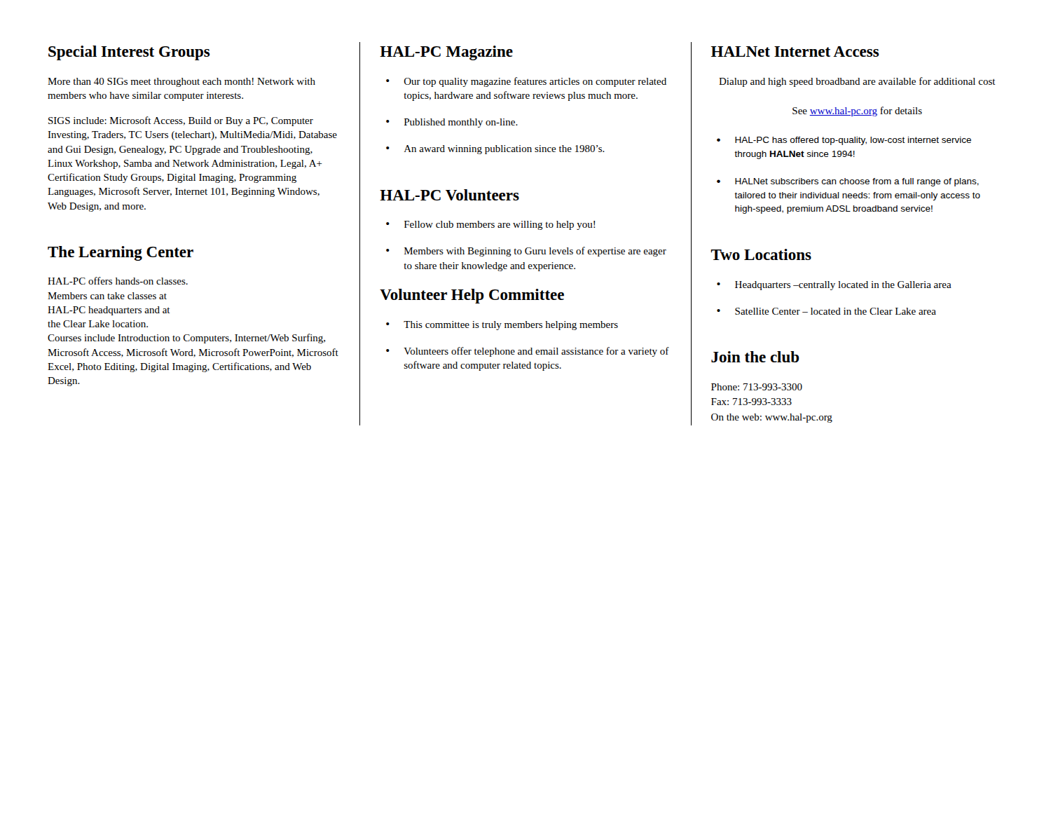Special Interest Groups
More than 40 SIGs meet throughout each month! Network with members who have similar computer interests.
SIGS include: Microsoft Access, Build or Buy a PC, Computer Investing, Traders, TC Users (telechart), MultiMedia/Midi, Database and Gui Design, Genealogy, PC Upgrade and Troubleshooting, Linux Workshop, Samba and Network Administration, Legal, A+ Certification Study Groups, Digital Imaging, Programming Languages, Microsoft Server, Internet 101, Beginning Windows, Web Design, and more.
The Learning Center
HAL-PC offers hands-on classes.
Members can take classes at
HAL-PC headquarters and at
the Clear Lake location.
Courses include Introduction to Computers, Internet/Web Surfing, Microsoft Access, Microsoft Word, Microsoft PowerPoint, Microsoft Excel, Photo Editing, Digital Imaging, Certifications, and Web Design.
HAL-PC Magazine
Our top quality magazine features articles on computer related topics, hardware and software reviews plus much more.
Published monthly on-line.
An award winning publication since the 1980’s.
HAL-PC Volunteers
Fellow club members are willing to help you!
Members with Beginning to Guru levels of expertise are eager to share their knowledge and experience.
Volunteer Help Committee
This committee is truly members helping members
Volunteers offer telephone and email assistance for a variety of software and computer related topics.
HALNet Internet Access
Dialup and high speed broadband are available for additional cost
See www.hal-pc.org for details
HAL-PC has offered top-quality, low-cost internet service through HALNet since 1994!
HALNet subscribers can choose from a full range of plans, tailored to their individual needs: from email-only access to high-speed, premium ADSL broadband service!
Two Locations
Headquarters –centrally located in the Galleria area
Satellite Center – located in the Clear Lake area
Join the club
Phone: 713-993-3300
Fax: 713-993-3333
On the web: www.hal-pc.org